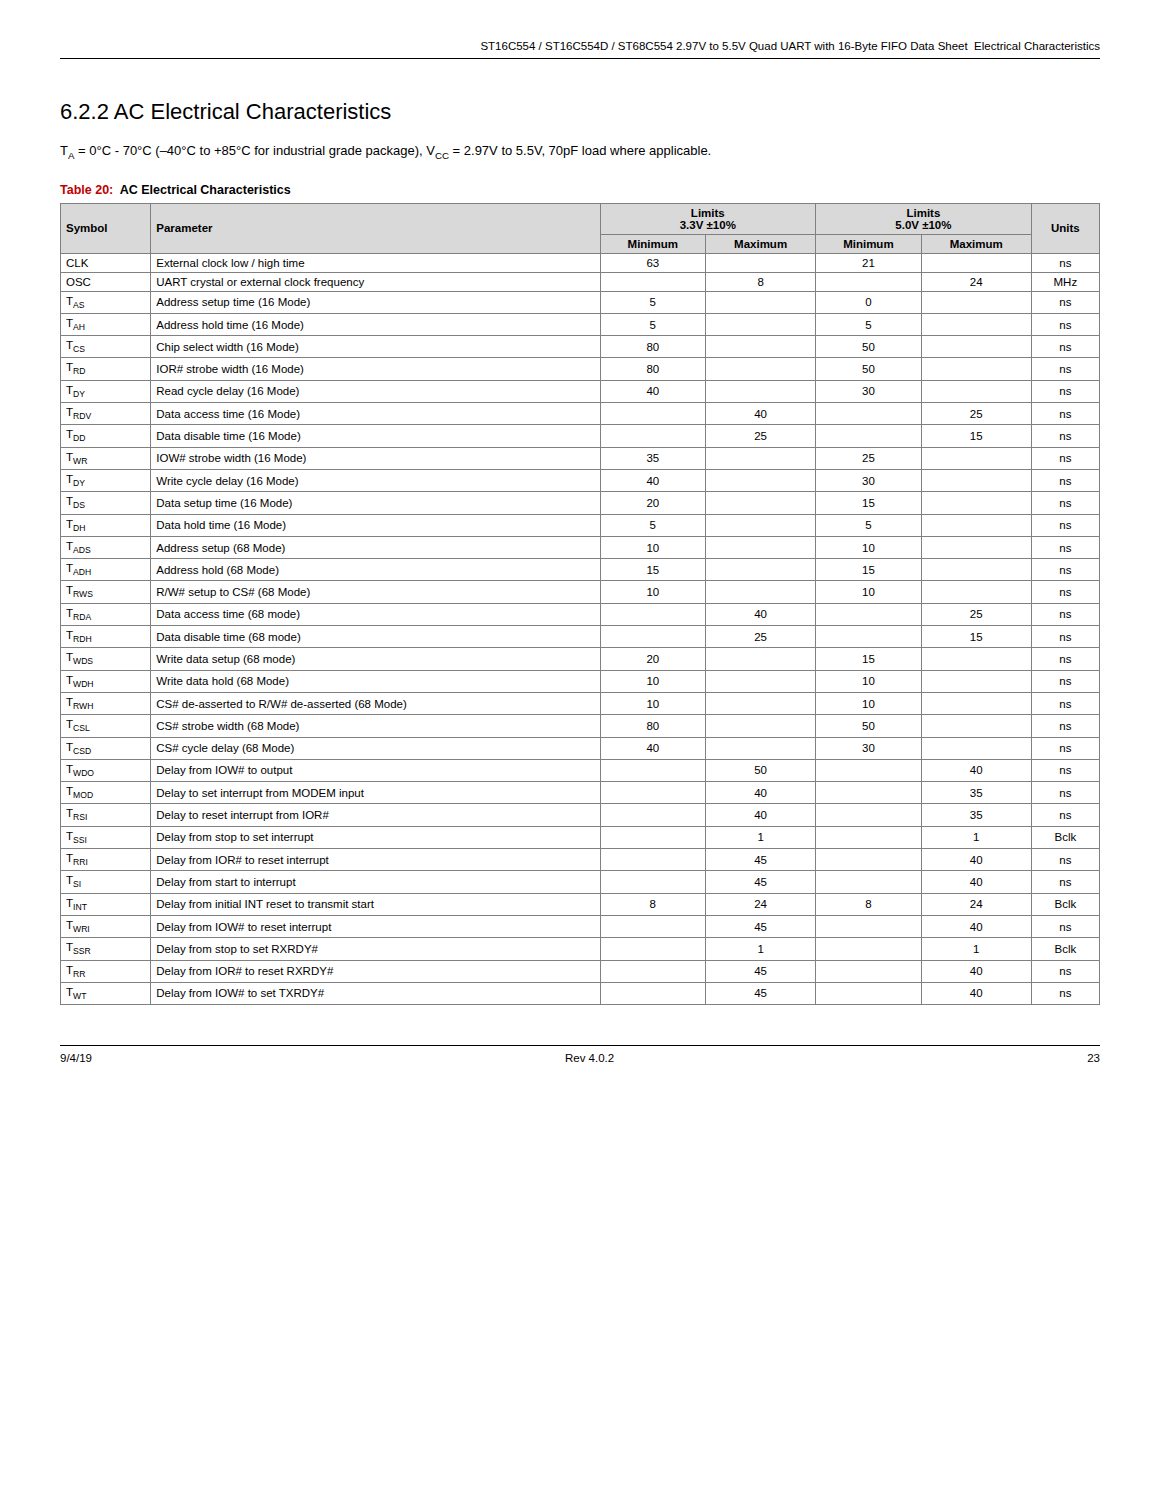ST16C554 / ST16C554D / ST68C554 2.97V to 5.5V Quad UART with 16-Byte FIFO Data Sheet Electrical Characteristics
6.2.2 AC Electrical Characteristics
TA = 0°C - 70°C (–40°C to +85°C for industrial grade package), VCC = 2.97V to 5.5V, 70pF load where applicable.
Table 20: AC Electrical Characteristics
| Symbol | Parameter | Limits 3.3V ±10% | Limits 5.0V ±10% | Units |
| --- | --- | --- | --- | --- |
| Minimum | Maximum | Minimum | Maximum |
| CLK | External clock low / high time | 63 | | 21 | | ns |
| OSC | UART crystal or external clock frequency | | 8 | | 24 | MHz |
| T AS | Address setup time (16 Mode) | 5 | | 0 | | ns |
| T AH | Address hold time (16 Mode) | 5 | | 5 | | ns |
| T CS | Chip select width (16 Mode) | 80 | | 50 | | ns |
| T RD | IOR# strobe width (16 Mode) | 80 | | 50 | | ns |
| T DY | Read cycle delay (16 Mode) | 40 | | 30 | | ns |
| T RDV | Data access time (16 Mode) | | 40 | | 25 | ns |
| T DD | Data disable time (16 Mode) | | 25 | | 15 | ns |
| T WR | IOW# strobe width (16 Mode) | 35 | | 25 | | ns |
| T DY | Write cycle delay (16 Mode) | 40 | | 30 | | ns |
| T DS | Data setup time (16 Mode) | 20 | | 15 | | ns |
| T DH | Data hold time (16 Mode) | 5 | | 5 | | ns |
| T ADS | Address setup (68 Mode) | 10 | | 10 | | ns |
| T ADH | Address hold (68 Mode) | 15 | | 15 | | ns |
| T RWS | R/W# setup to CS# (68 Mode) | 10 | | 10 | | ns |
| T RDA | Data access time (68 mode) | | 40 | | 25 | ns |
| T RDH | Data disable time (68 mode) | | 25 | | 15 | ns |
| T WDS | Write data setup (68 mode) | 20 | | 15 | | ns |
| T WDH | Write data hold (68 Mode) | 10 | | 10 | | ns |
| T RWH | CS# de-asserted to R/W# de-asserted (68 Mode) | 10 | | 10 | | ns |
| T CSL | CS# strobe width (68 Mode) | 80 | | 50 | | ns |
| T CSD | CS# cycle delay (68 Mode) | 40 | | 30 | | ns |
| T WDO | Delay from IOW# to output | | 50 | | 40 | ns |
| T MOD | Delay to set interrupt from MODEM input | | 40 | | 35 | ns |
| T RSI | Delay to reset interrupt from IOR# | | 40 | | 35 | ns |
| T SSI | Delay from stop to set interrupt | | 1 | | 1 | Bclk |
| T RRI | Delay from IOR# to reset interrupt | | 45 | | 40 | ns |
| T SI | Delay from start to interrupt | | 45 | | 40 | ns |
| T INT | Delay from initial INT reset to transmit start | 8 | 24 | 8 | 24 | Bclk |
| T WRI | Delay from IOW# to reset interrupt | | 45 | | 40 | ns |
| T SSR | Delay from stop to set RXRDY# | | 1 | | 1 | Bclk |
| T RR | Delay from IOR# to reset RXRDY# | | 45 | | 40 | ns |
| T WT | Delay from IOW# to set TXRDY# | | 45 | | 40 | ns |
9/4/19 Rev 4.0.2 23